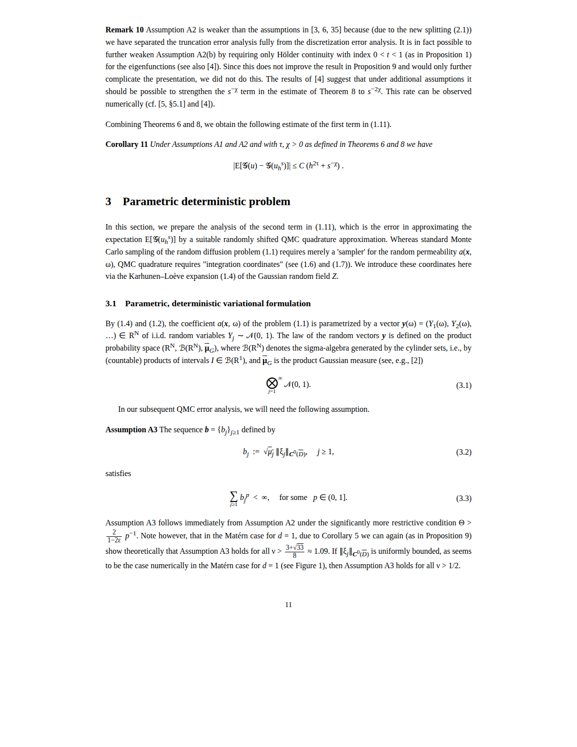Remark 10 Assumption A2 is weaker than the assumptions in [3, 6, 35] because (due to the new splitting (2.1)) we have separated the truncation error analysis fully from the discretization error analysis. It is in fact possible to further weaken Assumption A2(b) by requiring only Hölder continuity with index 0 < t < 1 (as in Proposition 1) for the eigenfunctions (see also [4]). Since this does not improve the result in Proposition 9 and would only further complicate the presentation, we did not do this. The results of [4] suggest that under additional assumptions it should be possible to strengthen the s−χ term in the estimate of Theorem 8 to s−2χ. This rate can be observed numerically (cf. [5, §5.1] and [4]).
Combining Theorems 6 and 8, we obtain the following estimate of the first term in (1.11).
Corollary 11 Under Assumptions A1 and A2 and with τ, χ > 0 as defined in Theorems 6 and 8 we have
|E[𝒢(u) − 𝒢(uhs)]| ≤ C (h2τ + s−χ) .
3 Parametric deterministic problem
In this section, we prepare the analysis of the second term in (1.11), which is the error in approximating the expectation E[𝒢(uhs)] by a suitable randomly shifted QMC quadrature approximation. Whereas standard Monte Carlo sampling of the random diffusion problem (1.1) requires merely a 'sampler' for the random permeability a(x, ω), QMC quadrature requires "integration coordinates" (see (1.6) and (1.7)). We introduce these coordinates here via the Karhunen–Loève expansion (1.4) of the Gaussian random field Z.
3.1 Parametric, deterministic variational formulation
By (1.4) and (1.2), the coefficient a(x, ω) of the problem (1.1) is parametrized by a vector y(ω) = (Y1(ω), Y2(ω), …) ∈ RN of i.i.d. random variables Yj ∼ 𝒩(0, 1). The law of the random vectors y is defined on the product probability space (RN, ℬ(RN), μG), where ℬ(RN) denotes the sigma-algebra generated by the cylinder sets, i.e., by (countable) products of intervals I ∈ ℬ(R1), and μG is the product Gaussian measure (see, e.g., [2])
⨂j=1∞ 𝒩(0, 1). (3.1)
In our subsequent QMC error analysis, we will need the following assumption.
Assumption A3 The sequence b = {bj}j≥1 defined by
bj := √μj ∥ξj∥C0(D), j ≥ 1, (3.2)
satisfies
∑j≥1 bjp < ∞, for some p ∈ (0, 1]. (3.3)
Assumption A3 follows immediately from Assumption A2 under the significantly more restrictive condition Θ > 21−2ε p−1. Note however, that in the Matérn case for d = 1, due to Corollary 5 we can again (as in Proposition 9) show theoretically that Assumption A3 holds for all ν > 3+√338 ≈ 1.09. If ∥ξj∥C0(D) is uniformly bounded, as seems to be the case numerically in the Matérn case for d = 1 (see Figure 1), then Assumption A3 holds for all ν > 1/2.
11